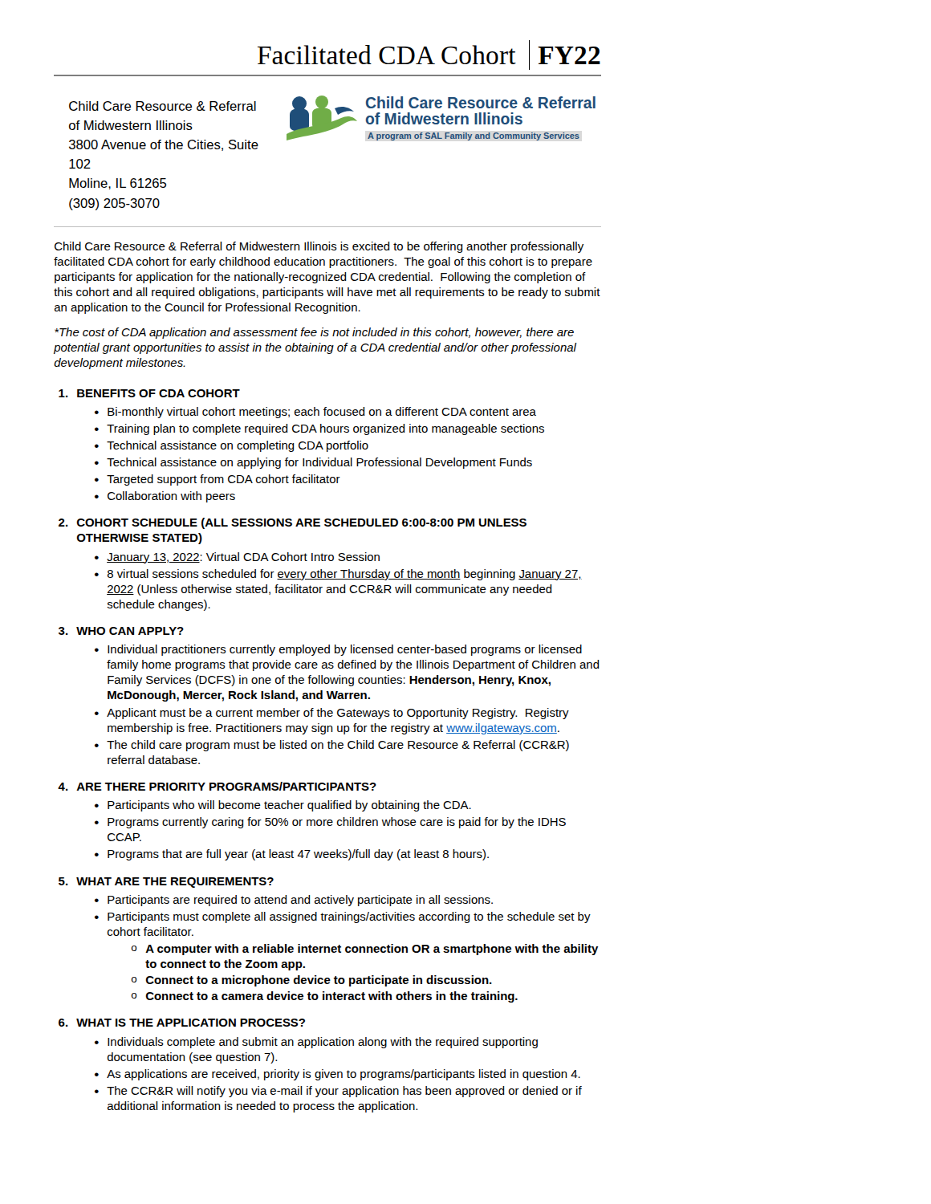Facilitated CDA Cohort FY22
Child Care Resource & Referral of Midwestern Illinois
3800 Avenue of the Cities, Suite 102
Moline, IL 61265
(309) 205-3070
Child Care Resource & Referral
of Midwestern Illinois
A program of SAL Family and Community Services
Child Care Resource & Referral of Midwestern Illinois is excited to be offering another professionally facilitated CDA cohort for early childhood education practitioners. The goal of this cohort is to prepare participants for application for the nationally-recognized CDA credential. Following the completion of this cohort and all required obligations, participants will have met all requirements to be ready to submit an application to the Council for Professional Recognition.
*The cost of CDA application and assessment fee is not included in this cohort, however, there are potential grant opportunities to assist in the obtaining of a CDA credential and/or other professional development milestones.
BENEFITS OF CDA COHORT
Bi-monthly virtual cohort meetings; each focused on a different CDA content area
Training plan to complete required CDA hours organized into manageable sections
Technical assistance on completing CDA portfolio
Technical assistance on applying for Individual Professional Development Funds
Targeted support from CDA cohort facilitator
Collaboration with peers
COHORT SCHEDULE (ALL SESSIONS ARE SCHEDULED 6:00-8:00 PM UNLESS OTHERWISE STATED)
January 13, 2022: Virtual CDA Cohort Intro Session
8 virtual sessions scheduled for every other Thursday of the month beginning January 27, 2022 (Unless otherwise stated, facilitator and CCR&R will communicate any needed schedule changes).
WHO CAN APPLY?
Individual practitioners currently employed by licensed center-based programs or licensed family home programs that provide care as defined by the Illinois Department of Children and Family Services (DCFS) in one of the following counties: Henderson, Henry, Knox, McDonough, Mercer, Rock Island, and Warren.
Applicant must be a current member of the Gateways to Opportunity Registry. Registry membership is free. Practitioners may sign up for the registry at www.ilgateways.com.
The child care program must be listed on the Child Care Resource & Referral (CCR&R) referral database.
ARE THERE PRIORITY PROGRAMS/PARTICIPANTS?
Participants who will become teacher qualified by obtaining the CDA.
Programs currently caring for 50% or more children whose care is paid for by the IDHS CCAP.
Programs that are full year (at least 47 weeks)/full day (at least 8 hours).
WHAT ARE THE REQUIREMENTS?
Participants are required to attend and actively participate in all sessions.
Participants must complete all assigned trainings/activities according to the schedule set by cohort facilitator.
A computer with a reliable internet connection OR a smartphone with the ability to connect to the Zoom app.
Connect to a microphone device to participate in discussion.
Connect to a camera device to interact with others in the training.
WHAT IS THE APPLICATION PROCESS?
Individuals complete and submit an application along with the required supporting documentation (see question 7).
As applications are received, priority is given to programs/participants listed in question 4.
The CCR&R will notify you via e-mail if your application has been approved or denied or if additional information is needed to process the application.